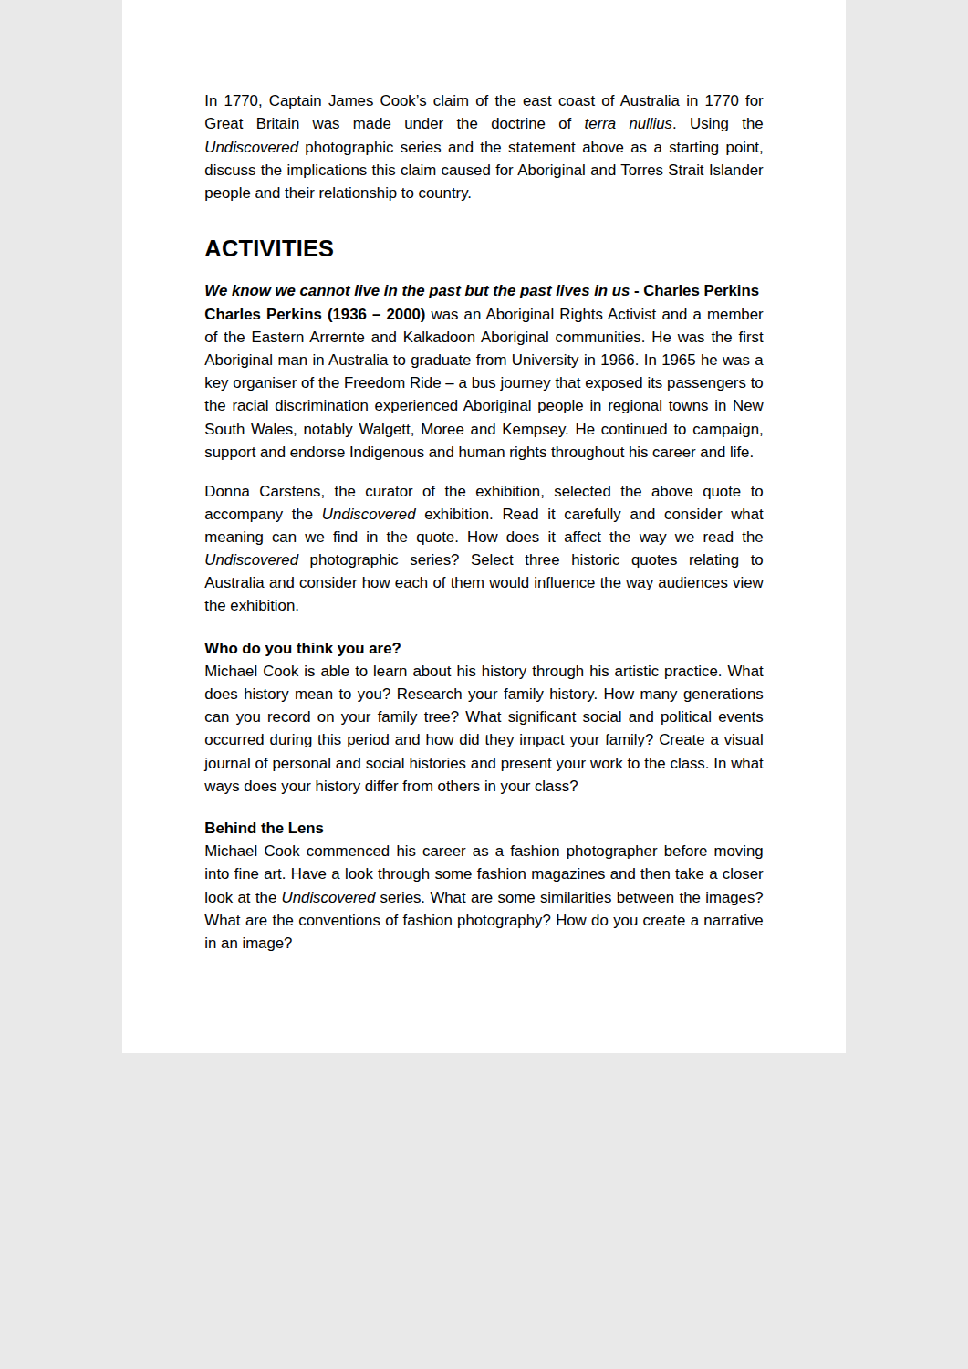In 1770, Captain James Cook’s claim of the east coast of Australia in 1770 for Great Britain was made under the doctrine of terra nullius. Using the Undiscovered photographic series and the statement above as a starting point, discuss the implications this claim caused for Aboriginal and Torres Strait Islander people and their relationship to country.
ACTIVITIES
We know we cannot live in the past but the past lives in us - Charles Perkins
Charles Perkins (1936 – 2000) was an Aboriginal Rights Activist and a member of the Eastern Arrernte and Kalkadoon Aboriginal communities. He was the first Aboriginal man in Australia to graduate from University in 1966. In 1965 he was a key organiser of the Freedom Ride – a bus journey that exposed its passengers to the racial discrimination experienced Aboriginal people in regional towns in New South Wales, notably Walgett, Moree and Kempsey. He continued to campaign, support and endorse Indigenous and human rights throughout his career and life.
Donna Carstens, the curator of the exhibition, selected the above quote to accompany the Undiscovered exhibition. Read it carefully and consider what meaning can we find in the quote. How does it affect the way we read the Undiscovered photographic series? Select three historic quotes relating to Australia and consider how each of them would influence the way audiences view the exhibition.
Who do you think you are?
Michael Cook is able to learn about his history through his artistic practice. What does history mean to you? Research your family history. How many generations can you record on your family tree? What significant social and political events occurred during this period and how did they impact your family? Create a visual journal of personal and social histories and present your work to the class. In what ways does your history differ from others in your class?
Behind the Lens
Michael Cook commenced his career as a fashion photographer before moving into fine art. Have a look through some fashion magazines and then take a closer look at the Undiscovered series. What are some similarities between the images? What are the conventions of fashion photography? How do you create a narrative in an image?